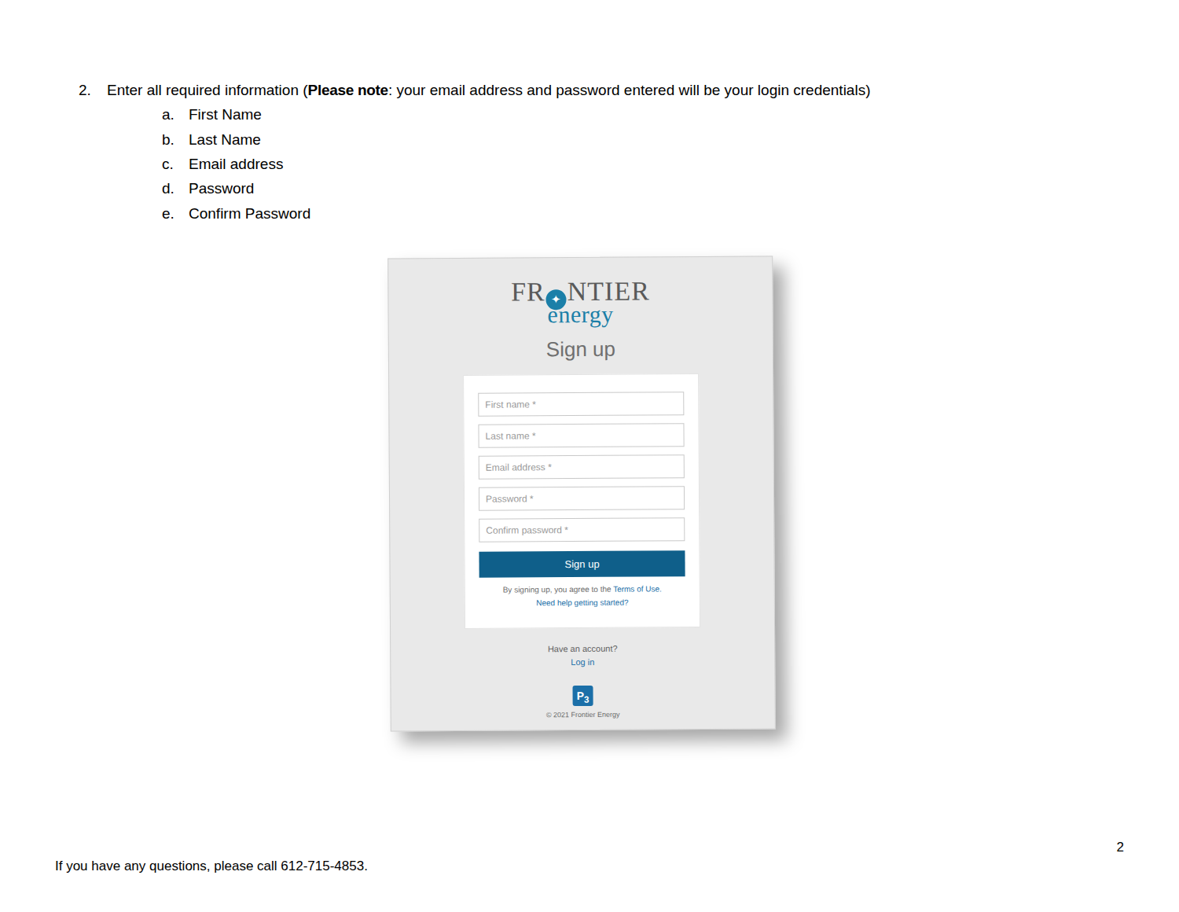2. Enter all required information (Please note: your email address and password entered will be your login credentials)
a. First Name
b. Last Name
c. Email address
d. Password
e. Confirm Password
FR✦NTIER energy
Sign up
Sign up
By signing up, you agree to the Terms of Use.
Need help getting started?
Have an account?
Log in
P3
© 2021 Frontier Energy
2
If you have any questions, please call 612-715-4853.